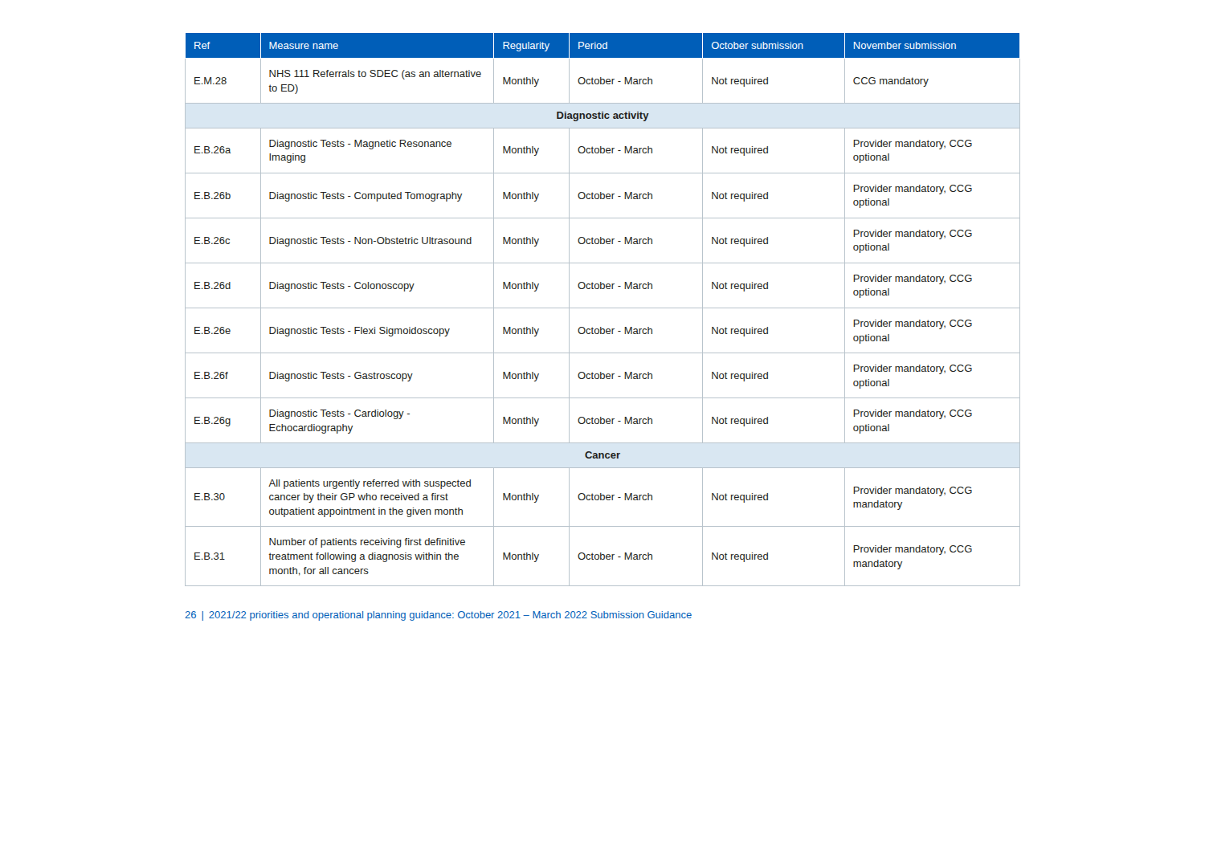| Ref | Measure name | Regularity | Period | October submission | November submission |
| --- | --- | --- | --- | --- | --- |
| E.M.28 | NHS 111 Referrals to SDEC (as an alternative to ED) | Monthly | October - March | Not required | CCG mandatory |
| Diagnostic activity |
| E.B.26a | Diagnostic Tests - Magnetic Resonance Imaging | Monthly | October - March | Not required | Provider mandatory, CCG optional |
| E.B.26b | Diagnostic Tests - Computed Tomography | Monthly | October - March | Not required | Provider mandatory, CCG optional |
| E.B.26c | Diagnostic Tests - Non-Obstetric Ultrasound | Monthly | October - March | Not required | Provider mandatory, CCG optional |
| E.B.26d | Diagnostic Tests - Colonoscopy | Monthly | October - March | Not required | Provider mandatory, CCG optional |
| E.B.26e | Diagnostic Tests - Flexi Sigmoidoscopy | Monthly | October - March | Not required | Provider mandatory, CCG optional |
| E.B.26f | Diagnostic Tests - Gastroscopy | Monthly | October - March | Not required | Provider mandatory, CCG optional |
| E.B.26g | Diagnostic Tests - Cardiology - Echocardiography | Monthly | October - March | Not required | Provider mandatory, CCG optional |
| Cancer |
| E.B.30 | All patients urgently referred with suspected cancer by their GP who received a first outpatient appointment in the given month | Monthly | October - March | Not required | Provider mandatory, CCG mandatory |
| E.B.31 | Number of patients receiving first definitive treatment following a diagnosis within the month, for all cancers | Monthly | October - March | Not required | Provider mandatory, CCG mandatory |
26|2021/22 priorities and operational planning guidance: October 2021 – March 2022 Submission Guidance